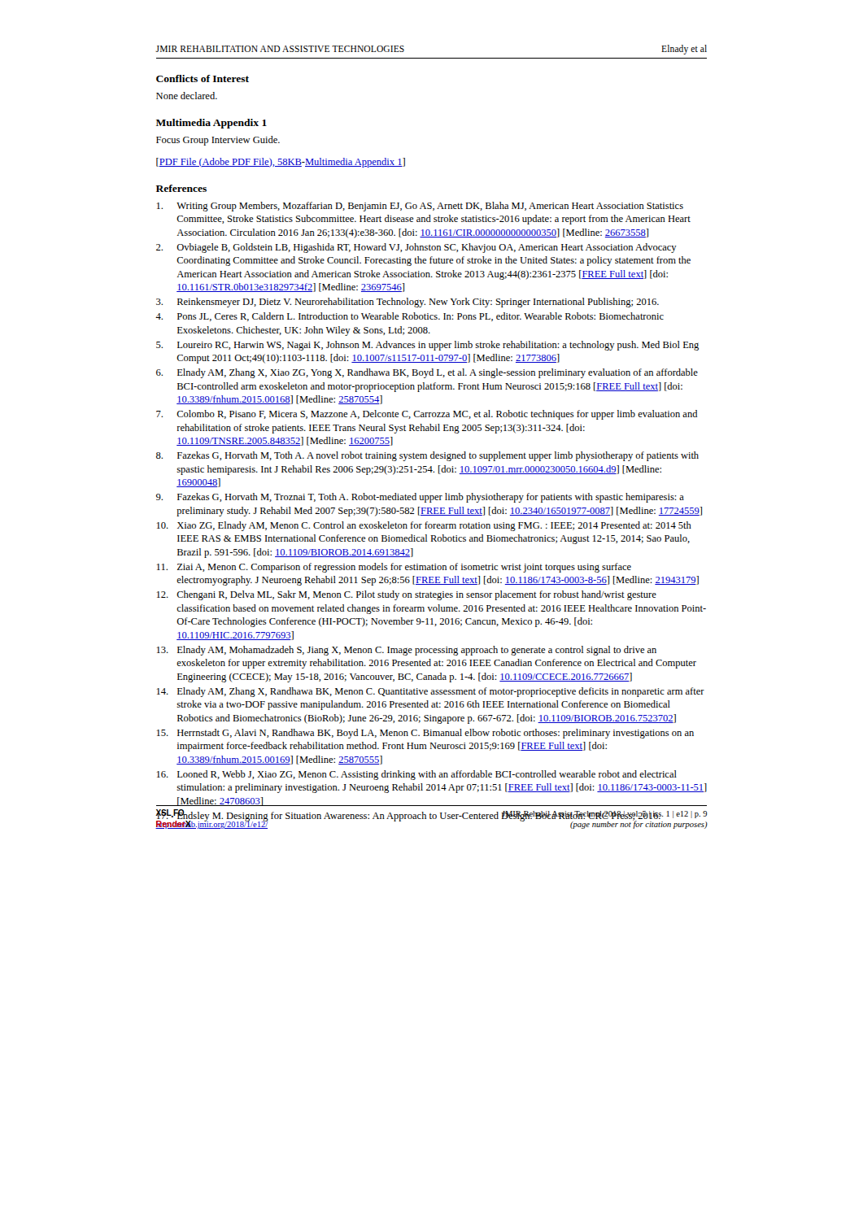JMIR Rehabilitation and Assistive Technologies Elnady et al
Conflicts of Interest
None declared.
Multimedia Appendix 1
Focus Group Interview Guide.
[PDF File (Adobe PDF File), 58KB-Multimedia Appendix 1]
References
Writing Group Members, Mozaffarian D, Benjamin EJ, Go AS, Arnett DK, Blaha MJ, American Heart Association Statistics Committee, Stroke Statistics Subcommittee. Heart disease and stroke statistics-2016 update: a report from the American Heart Association. Circulation 2016 Jan 26;133(4):e38-360. [doi: 10.1161/CIR.0000000000000350] [Medline: 26673558]
Ovbiagele B, Goldstein LB, Higashida RT, Howard VJ, Johnston SC, Khavjou OA, American Heart Association Advocacy Coordinating Committee and Stroke Council. Forecasting the future of stroke in the United States: a policy statement from the American Heart Association and American Stroke Association. Stroke 2013 Aug;44(8):2361-2375 [FREE Full text] [doi: 10.1161/STR.0b013e31829734f2] [Medline: 23697546]
Reinkensmeyer DJ, Dietz V. Neurorehabilitation Technology. New York City: Springer International Publishing; 2016.
Pons JL, Ceres R, Caldern L. Introduction to Wearable Robotics. In: Pons PL, editor. Wearable Robots: Biomechatronic Exoskeletons. Chichester, UK: John Wiley & Sons, Ltd; 2008.
Loureiro RC, Harwin WS, Nagai K, Johnson M. Advances in upper limb stroke rehabilitation: a technology push. Med Biol Eng Comput 2011 Oct;49(10):1103-1118. [doi: 10.1007/s11517-011-0797-0] [Medline: 21773806]
Elnady AM, Zhang X, Xiao ZG, Yong X, Randhawa BK, Boyd L, et al. A single-session preliminary evaluation of an affordable BCI-controlled arm exoskeleton and motor-proprioception platform. Front Hum Neurosci 2015;9:168 [FREE Full text] [doi: 10.3389/fnhum.2015.00168] [Medline: 25870554]
Colombo R, Pisano F, Micera S, Mazzone A, Delconte C, Carrozza MC, et al. Robotic techniques for upper limb evaluation and rehabilitation of stroke patients. IEEE Trans Neural Syst Rehabil Eng 2005 Sep;13(3):311-324. [doi: 10.1109/TNSRE.2005.848352] [Medline: 16200755]
Fazekas G, Horvath M, Toth A. A novel robot training system designed to supplement upper limb physiotherapy of patients with spastic hemiparesis. Int J Rehabil Res 2006 Sep;29(3):251-254. [doi: 10.1097/01.mrr.0000230050.16604.d9] [Medline: 16900048]
Fazekas G, Horvath M, Troznai T, Toth A. Robot-mediated upper limb physiotherapy for patients with spastic hemiparesis: a preliminary study. J Rehabil Med 2007 Sep;39(7):580-582 [FREE Full text] [doi: 10.2340/16501977-0087] [Medline: 17724559]
Xiao ZG, Elnady AM, Menon C. Control an exoskeleton for forearm rotation using FMG. : IEEE; 2014 Presented at: 2014 5th IEEE RAS & EMBS International Conference on Biomedical Robotics and Biomechatronics; August 12-15, 2014; Sao Paulo, Brazil p. 591-596. [doi: 10.1109/BIOROB.2014.6913842]
Ziai A, Menon C. Comparison of regression models for estimation of isometric wrist joint torques using surface electromyography. J Neuroeng Rehabil 2011 Sep 26;8:56 [FREE Full text] [doi: 10.1186/1743-0003-8-56] [Medline: 21943179]
Chengani R, Delva ML, Sakr M, Menon C. Pilot study on strategies in sensor placement for robust hand/wrist gesture classification based on movement related changes in forearm volume. 2016 Presented at: 2016 IEEE Healthcare Innovation Point-Of-Care Technologies Conference (HI-POCT); November 9-11, 2016; Cancun, Mexico p. 46-49. [doi: 10.1109/HIC.2016.7797693]
Elnady AM, Mohamadzadeh S, Jiang X, Menon C. Image processing approach to generate a control signal to drive an exoskeleton for upper extremity rehabilitation. 2016 Presented at: 2016 IEEE Canadian Conference on Electrical and Computer Engineering (CCECE); May 15-18, 2016; Vancouver, BC, Canada p. 1-4. [doi: 10.1109/CCECE.2016.7726667]
Elnady AM, Zhang X, Randhawa BK, Menon C. Quantitative assessment of motor-proprioceptive deficits in nonparetic arm after stroke via a two-DOF passive manipulandum. 2016 Presented at: 2016 6th IEEE International Conference on Biomedical Robotics and Biomechatronics (BioRob); June 26-29, 2016; Singapore p. 667-672. [doi: 10.1109/BIOROB.2016.7523702]
Herrnstadt G, Alavi N, Randhawa BK, Boyd LA, Menon C. Bimanual elbow robotic orthoses: preliminary investigations on an impairment force-feedback rehabilitation method. Front Hum Neurosci 2015;9:169 [FREE Full text] [doi: 10.3389/fnhum.2015.00169] [Medline: 25870555]
Looned R, Webb J, Xiao ZG, Menon C. Assisting drinking with an affordable BCI-controlled wearable robot and electrical stimulation: a preliminary investigation. J Neuroeng Rehabil 2014 Apr 07;11:51 [FREE Full text] [doi: 10.1186/1743-0003-11-51] [Medline: 24708603]
Endsley M. Designing for Situation Awareness: An Approach to User-Centered Design. Boca Raton: CRC Press; 2016.
http://rehab.jmir.org/2018/1/e12/
JMIR Rehabil Assist Technol 2018 | vol. 5 | iss. 1 | e12 | p. 9
(page number not for citation purposes)
XSL•FO
Render X